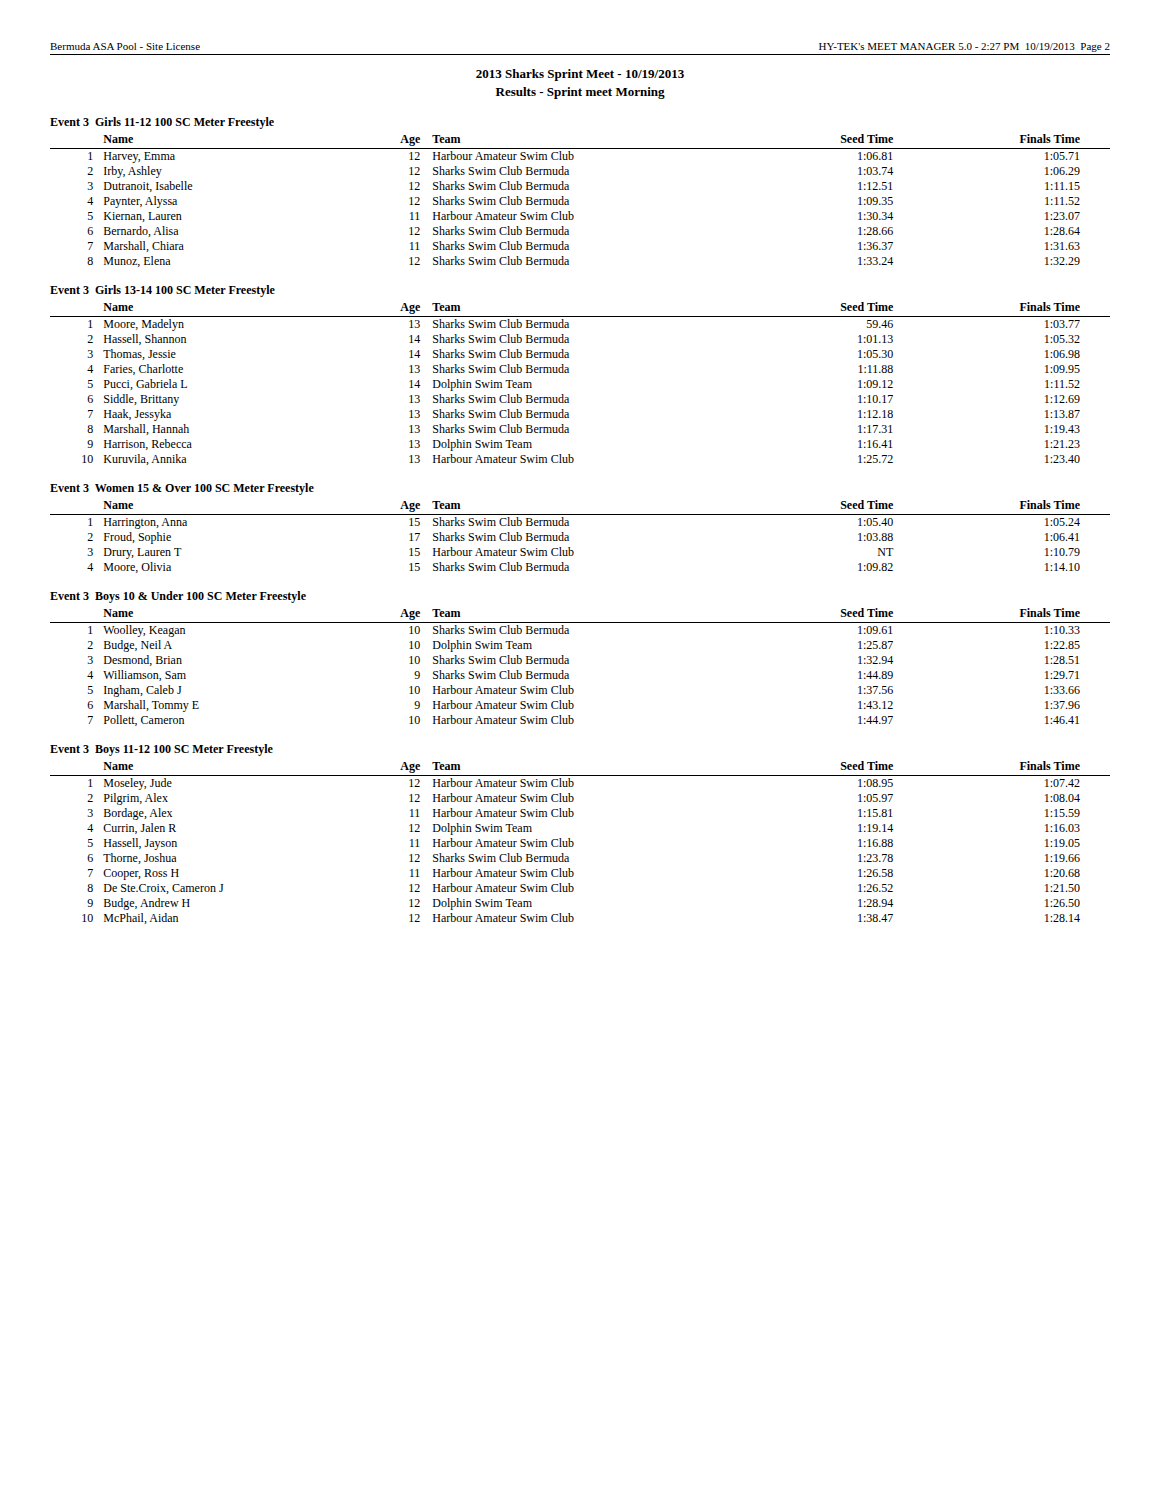Bermuda ASA Pool - Site License HY-TEK's MEET MANAGER 5.0 - 2:27 PM 10/19/2013 Page 2
2013 Sharks Sprint Meet - 10/19/2013
Results - Sprint meet Morning
Event 3 Girls 11-12 100 SC Meter Freestyle
| | Name | Age | Team | Seed Time | Finals Time |
| --- | --- | --- | --- | --- | --- |
| 1 | Harvey, Emma | 12 | Harbour Amateur Swim Club | 1:06.81 | 1:05.71 |
| 2 | Irby, Ashley | 12 | Sharks Swim Club Bermuda | 1:03.74 | 1:06.29 |
| 3 | Dutranoit, Isabelle | 12 | Sharks Swim Club Bermuda | 1:12.51 | 1:11.15 |
| 4 | Paynter, Alyssa | 12 | Sharks Swim Club Bermuda | 1:09.35 | 1:11.52 |
| 5 | Kiernan, Lauren | 11 | Harbour Amateur Swim Club | 1:30.34 | 1:23.07 |
| 6 | Bernardo, Alisa | 12 | Sharks Swim Club Bermuda | 1:28.66 | 1:28.64 |
| 7 | Marshall, Chiara | 11 | Sharks Swim Club Bermuda | 1:36.37 | 1:31.63 |
| 8 | Munoz, Elena | 12 | Sharks Swim Club Bermuda | 1:33.24 | 1:32.29 |
Event 3 Girls 13-14 100 SC Meter Freestyle
| | Name | Age | Team | Seed Time | Finals Time |
| --- | --- | --- | --- | --- | --- |
| 1 | Moore, Madelyn | 13 | Sharks Swim Club Bermuda | 59.46 | 1:03.77 |
| 2 | Hassell, Shannon | 14 | Sharks Swim Club Bermuda | 1:01.13 | 1:05.32 |
| 3 | Thomas, Jessie | 14 | Sharks Swim Club Bermuda | 1:05.30 | 1:06.98 |
| 4 | Faries, Charlotte | 13 | Sharks Swim Club Bermuda | 1:11.88 | 1:09.95 |
| 5 | Pucci, Gabriela L | 14 | Dolphin Swim Team | 1:09.12 | 1:11.52 |
| 6 | Siddle, Brittany | 13 | Sharks Swim Club Bermuda | 1:10.17 | 1:12.69 |
| 7 | Haak, Jessyka | 13 | Sharks Swim Club Bermuda | 1:12.18 | 1:13.87 |
| 8 | Marshall, Hannah | 13 | Sharks Swim Club Bermuda | 1:17.31 | 1:19.43 |
| 9 | Harrison, Rebecca | 13 | Dolphin Swim Team | 1:16.41 | 1:21.23 |
| 10 | Kuruvila, Annika | 13 | Harbour Amateur Swim Club | 1:25.72 | 1:23.40 |
Event 3 Women 15 & Over 100 SC Meter Freestyle
| | Name | Age | Team | Seed Time | Finals Time |
| --- | --- | --- | --- | --- | --- |
| 1 | Harrington, Anna | 15 | Sharks Swim Club Bermuda | 1:05.40 | 1:05.24 |
| 2 | Froud, Sophie | 17 | Sharks Swim Club Bermuda | 1:03.88 | 1:06.41 |
| 3 | Drury, Lauren T | 15 | Harbour Amateur Swim Club | NT | 1:10.79 |
| 4 | Moore, Olivia | 15 | Sharks Swim Club Bermuda | 1:09.82 | 1:14.10 |
Event 3 Boys 10 & Under 100 SC Meter Freestyle
| | Name | Age | Team | Seed Time | Finals Time |
| --- | --- | --- | --- | --- | --- |
| 1 | Woolley, Keagan | 10 | Sharks Swim Club Bermuda | 1:09.61 | 1:10.33 |
| 2 | Budge, Neil A | 10 | Dolphin Swim Team | 1:25.87 | 1:22.85 |
| 3 | Desmond, Brian | 10 | Sharks Swim Club Bermuda | 1:32.94 | 1:28.51 |
| 4 | Williamson, Sam | 9 | Sharks Swim Club Bermuda | 1:44.89 | 1:29.71 |
| 5 | Ingham, Caleb J | 10 | Harbour Amateur Swim Club | 1:37.56 | 1:33.66 |
| 6 | Marshall, Tommy E | 9 | Harbour Amateur Swim Club | 1:43.12 | 1:37.96 |
| 7 | Pollett, Cameron | 10 | Harbour Amateur Swim Club | 1:44.97 | 1:46.41 |
Event 3 Boys 11-12 100 SC Meter Freestyle
| | Name | Age | Team | Seed Time | Finals Time |
| --- | --- | --- | --- | --- | --- |
| 1 | Moseley, Jude | 12 | Harbour Amateur Swim Club | 1:08.95 | 1:07.42 |
| 2 | Pilgrim, Alex | 12 | Harbour Amateur Swim Club | 1:05.97 | 1:08.04 |
| 3 | Bordage, Alex | 11 | Harbour Amateur Swim Club | 1:15.81 | 1:15.59 |
| 4 | Currin, Jalen R | 12 | Dolphin Swim Team | 1:19.14 | 1:16.03 |
| 5 | Hassell, Jayson | 11 | Harbour Amateur Swim Club | 1:16.88 | 1:19.05 |
| 6 | Thorne, Joshua | 12 | Sharks Swim Club Bermuda | 1:23.78 | 1:19.66 |
| 7 | Cooper, Ross H | 11 | Harbour Amateur Swim Club | 1:26.58 | 1:20.68 |
| 8 | De Ste.Croix, Cameron J | 12 | Harbour Amateur Swim Club | 1:26.52 | 1:21.50 |
| 9 | Budge, Andrew H | 12 | Dolphin Swim Team | 1:28.94 | 1:26.50 |
| 10 | McPhail, Aidan | 12 | Harbour Amateur Swim Club | 1:38.47 | 1:28.14 |